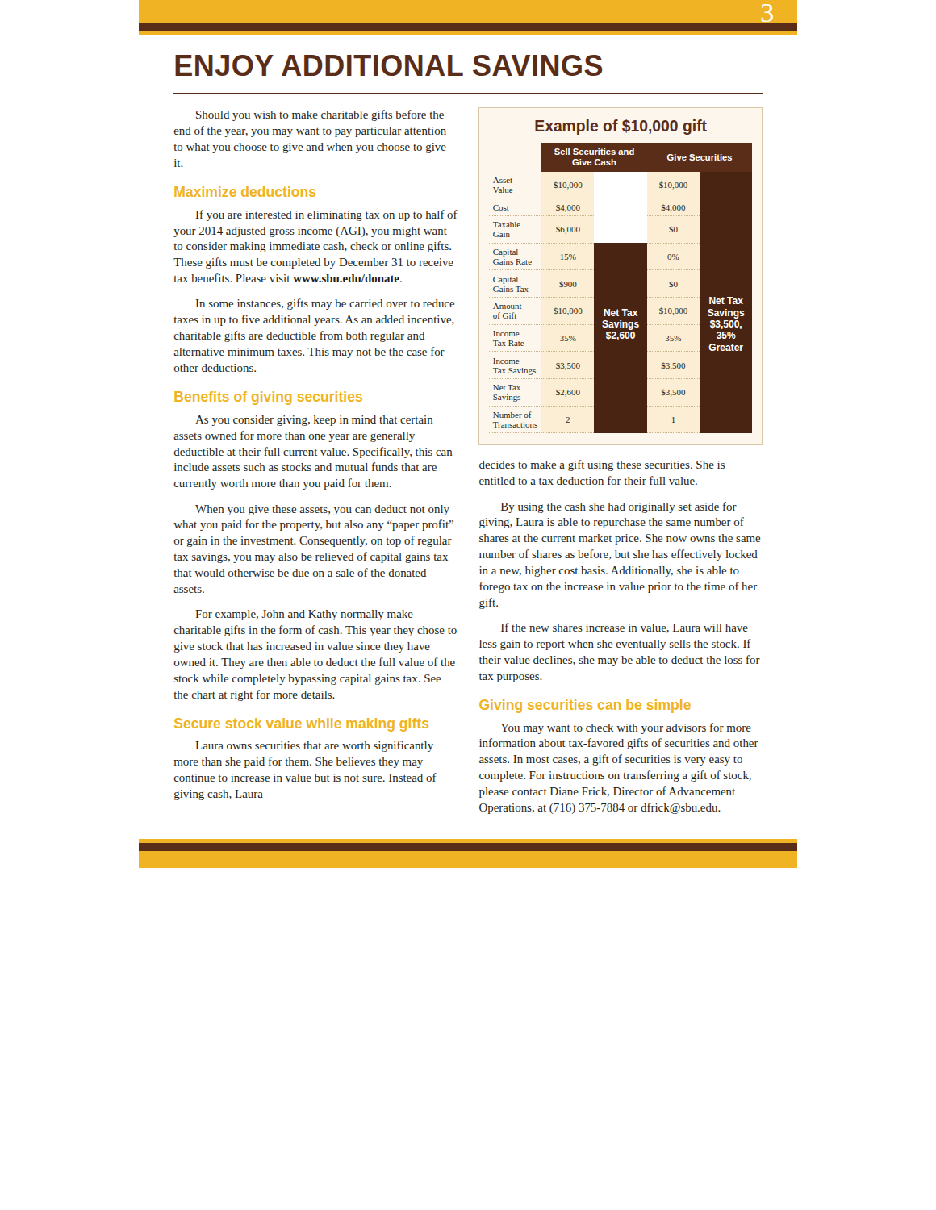3
Enjoy Additional Savings
Should you wish to make charitable gifts before the end of the year, you may want to pay particular attention to what you choose to give and when you choose to give it.
Maximize deductions
If you are interested in eliminating tax on up to half of your 2014 adjusted gross income (AGI), you might want to consider making immediate cash, check or online gifts. These gifts must be completed by December 31 to receive tax benefits. Please visit www.sbu.edu/donate.
In some instances, gifts may be carried over to reduce taxes in up to five additional years. As an added incentive, charitable gifts are deductible from both regular and alternative minimum taxes. This may not be the case for other deductions.
Benefits of giving securities
As you consider giving, keep in mind that certain assets owned for more than one year are generally deductible at their full current value. Specifically, this can include assets such as stocks and mutual funds that are currently worth more than you paid for them.
When you give these assets, you can deduct not only what you paid for the property, but also any “paper profit” or gain in the investment. Consequently, on top of regular tax savings, you may also be relieved of capital gains tax that would otherwise be due on a sale of the donated assets.
For example, John and Kathy normally make charitable gifts in the form of cash. This year they chose to give stock that has increased in value since they have owned it. They are then able to deduct the full value of the stock while completely bypassing capital gains tax. See the chart at right for more details.
Secure stock value while making gifts
Laura owns securities that are worth significantly more than she paid for them. She believes they may continue to increase in value but is not sure. Instead of giving cash, Laura
Example of $10,000 gift
| | Sell Securities and Give Cash | Give Securities |
| --- | --- | --- |
| Asset Value | $10,000 | | $10,000 | |
| Cost | $4,000 | | $4,000 | |
| Taxable Gain | $6,000 | | $0 | |
| Capital Gains Rate | 15% | Net Tax Savings $2,600 | 0% | Net Tax Savings $3,500, 35% Greater |
| Capital Gains Tax | $900 | $0 |
| Amount of Gift | $10,000 | $10,000 |
| Income Tax Rate | 35% | 35% |
| Income Tax Savings | $3,500 | $3,500 |
| Net Tax Savings | $2,600 | $3,500 |
| Number of Transactions | 2 | | 1 | |
decides to make a gift using these securities. She is entitled to a tax deduction for their full value.
By using the cash she had originally set aside for giving, Laura is able to repurchase the same number of shares at the current market price. She now owns the same number of shares as before, but she has effectively locked in a new, higher cost basis. Additionally, she is able to forego tax on the increase in value prior to the time of her gift.
If the new shares increase in value, Laura will have less gain to report when she eventually sells the stock. If their value declines, she may be able to deduct the loss for tax purposes.
Giving securities can be simple
You may want to check with your advisors for more information about tax-favored gifts of securities and other assets. In most cases, a gift of securities is very easy to complete. For instructions on transferring a gift of stock, please contact Diane Frick, Director of Advancement Operations, at (716) 375-7884 or dfrick@sbu.edu.